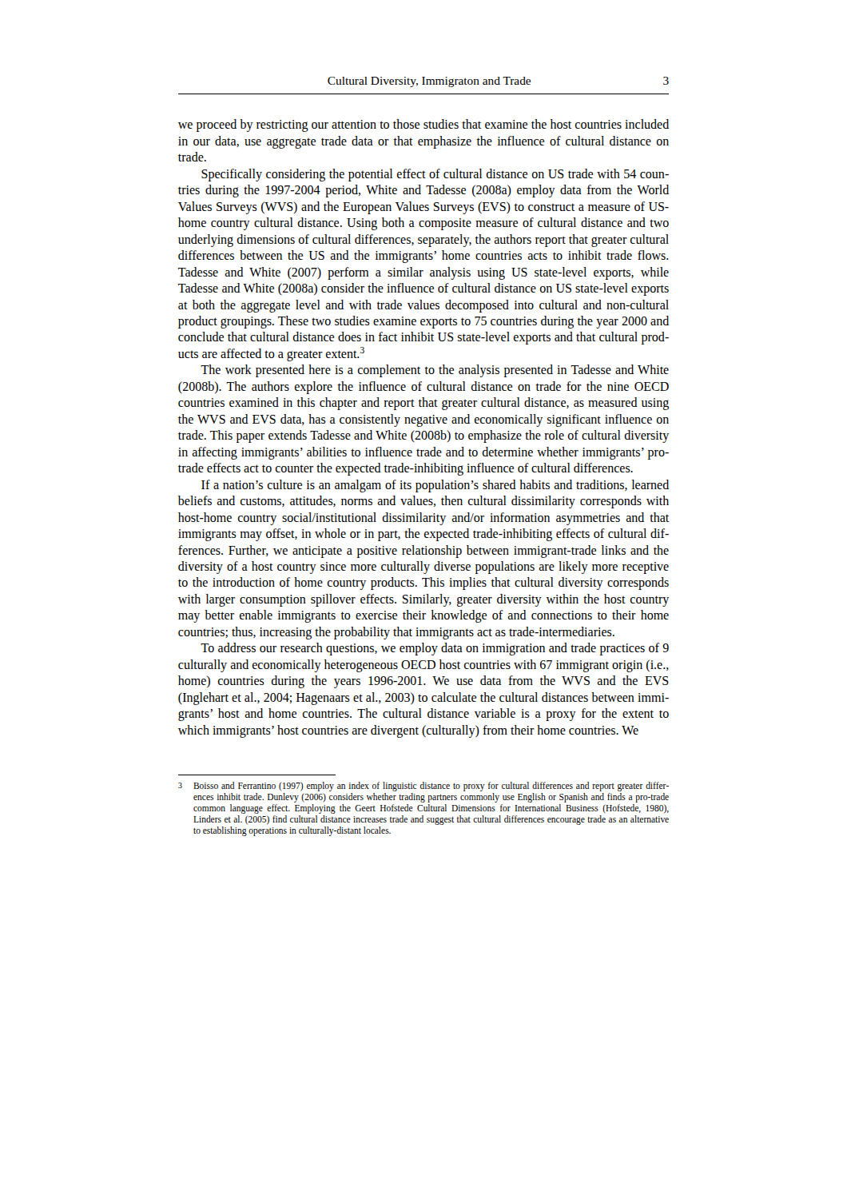Cultural Diversity, Immigraton and Trade
3
we proceed by restricting our attention to those studies that examine the host countries included in our data, use aggregate trade data or that emphasize the influence of cultural distance on trade.
Specifically considering the potential effect of cultural distance on US trade with 54 countries during the 1997-2004 period, White and Tadesse (2008a) employ data from the World Values Surveys (WVS) and the European Values Surveys (EVS) to construct a measure of US-home country cultural distance. Using both a composite measure of cultural distance and two underlying dimensions of cultural differences, separately, the authors report that greater cultural differences between the US and the immigrants’ home countries acts to inhibit trade flows. Tadesse and White (2007) perform a similar analysis using US state-level exports, while Tadesse and White (2008a) consider the influence of cultural distance on US state-level exports at both the aggregate level and with trade values decomposed into cultural and non-cultural product groupings. These two studies examine exports to 75 countries during the year 2000 and conclude that cultural distance does in fact inhibit US state-level exports and that cultural products are affected to a greater extent.3
The work presented here is a complement to the analysis presented in Tadesse and White (2008b). The authors explore the influence of cultural distance on trade for the nine OECD countries examined in this chapter and report that greater cultural distance, as measured using the WVS and EVS data, has a consistently negative and economically significant influence on trade. This paper extends Tadesse and White (2008b) to emphasize the role of cultural diversity in affecting immigrants’ abilities to influence trade and to determine whether immigrants’ pro-trade effects act to counter the expected trade-inhibiting influence of cultural differences.
If a nation’s culture is an amalgam of its population’s shared habits and traditions, learned beliefs and customs, attitudes, norms and values, then cultural dissimilarity corresponds with host-home country social/institutional dissimilarity and/or information asymmetries and that immigrants may offset, in whole or in part, the expected trade-inhibiting effects of cultural differences. Further, we anticipate a positive relationship between immigrant-trade links and the diversity of a host country since more culturally diverse populations are likely more receptive to the introduction of home country products. This implies that cultural diversity corresponds with larger consumption spillover effects. Similarly, greater diversity within the host country may better enable immigrants to exercise their knowledge of and connections to their home countries; thus, increasing the probability that immigrants act as trade-intermediaries.
To address our research questions, we employ data on immigration and trade practices of 9 culturally and economically heterogeneous OECD host countries with 67 immigrant origin (i.e., home) countries during the years 1996-2001. We use data from the WVS and the EVS (Inglehart et al., 2004; Hagenaars et al., 2003) to calculate the cultural distances between immigrants’ host and home countries. The cultural distance variable is a proxy for the extent to which immigrants’ host countries are divergent (culturally) from their home countries. We
3 Boisso and Ferrantino (1997) employ an index of linguistic distance to proxy for cultural differences and report greater differences inhibit trade. Dunlevy (2006) considers whether trading partners commonly use English or Spanish and finds a pro-trade common language effect. Employing the Geert Hofstede Cultural Dimensions for International Business (Hofstede, 1980), Linders et al. (2005) find cultural distance increases trade and suggest that cultural differences encourage trade as an alternative to establishing operations in culturally-distant locales.